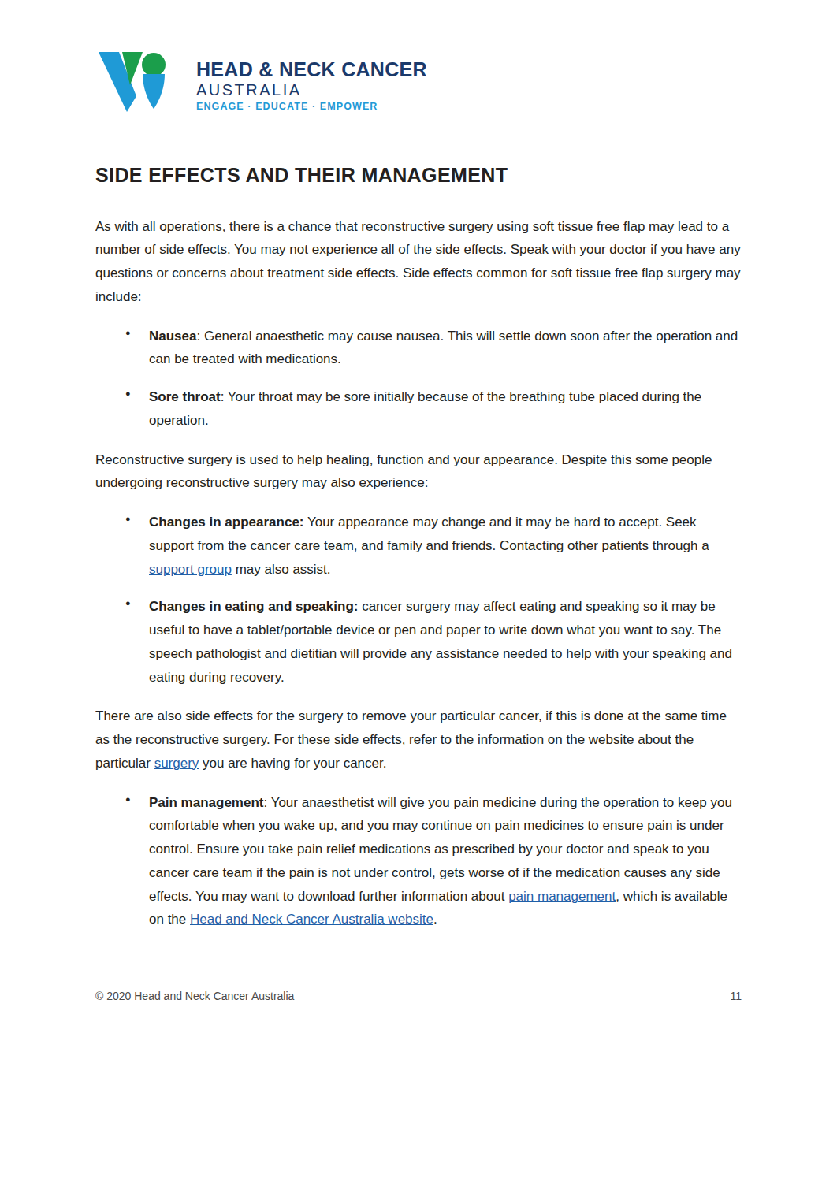HEAD & NECK CANCER
AUSTRALIA
ENGAGE · EDUCATE · EMPOWER
SIDE EFFECTS AND THEIR MANAGEMENT
As with all operations, there is a chance that reconstructive surgery using soft tissue free flap may lead to a number of side effects. You may not experience all of the side effects. Speak with your doctor if you have any questions or concerns about treatment side effects. Side effects common for soft tissue free flap surgery may include:
Nausea: General anaesthetic may cause nausea. This will settle down soon after the operation and can be treated with medications.
Sore throat: Your throat may be sore initially because of the breathing tube placed during the operation.
Reconstructive surgery is used to help healing, function and your appearance. Despite this some people undergoing reconstructive surgery may also experience:
Changes in appearance: Your appearance may change and it may be hard to accept. Seek support from the cancer care team, and family and friends. Contacting other patients through a support group may also assist.
Changes in eating and speaking: cancer surgery may affect eating and speaking so it may be useful to have a tablet/portable device or pen and paper to write down what you want to say. The speech pathologist and dietitian will provide any assistance needed to help with your speaking and eating during recovery.
There are also side effects for the surgery to remove your particular cancer, if this is done at the same time as the reconstructive surgery. For these side effects, refer to the information on the website about the particular surgery you are having for your cancer.
Pain management: Your anaesthetist will give you pain medicine during the operation to keep you comfortable when you wake up, and you may continue on pain medicines to ensure pain is under control. Ensure you take pain relief medications as prescribed by your doctor and speak to you cancer care team if the pain is not under control, gets worse of if the medication causes any side effects. You may want to download further information about pain management, which is available on the Head and Neck Cancer Australia website.
© 2020 Head and Neck Cancer Australia 11